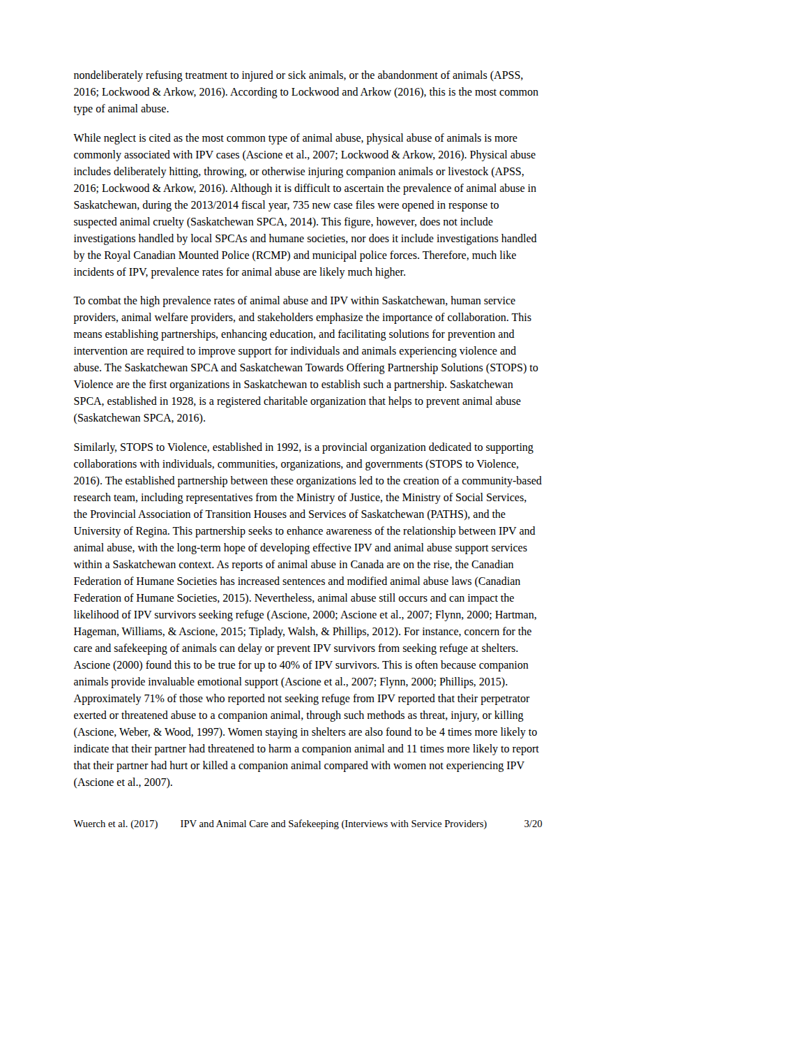nondeliberately refusing treatment to injured or sick animals, or the abandonment of animals (APSS, 2016; Lockwood & Arkow, 2016). According to Lockwood and Arkow (2016), this is the most common type of animal abuse.
While neglect is cited as the most common type of animal abuse, physical abuse of animals is more commonly associated with IPV cases (Ascione et al., 2007; Lockwood & Arkow, 2016). Physical abuse includes deliberately hitting, throwing, or otherwise injuring companion animals or livestock (APSS, 2016; Lockwood & Arkow, 2016). Although it is difficult to ascertain the prevalence of animal abuse in Saskatchewan, during the 2013/2014 fiscal year, 735 new case files were opened in response to suspected animal cruelty (Saskatchewan SPCA, 2014). This figure, however, does not include investigations handled by local SPCAs and humane societies, nor does it include investigations handled by the Royal Canadian Mounted Police (RCMP) and municipal police forces. Therefore, much like incidents of IPV, prevalence rates for animal abuse are likely much higher.
To combat the high prevalence rates of animal abuse and IPV within Saskatchewan, human service providers, animal welfare providers, and stakeholders emphasize the importance of collaboration. This means establishing partnerships, enhancing education, and facilitating solutions for prevention and intervention are required to improve support for individuals and animals experiencing violence and abuse. The Saskatchewan SPCA and Saskatchewan Towards Offering Partnership Solutions (STOPS) to Violence are the first organizations in Saskatchewan to establish such a partnership. Saskatchewan SPCA, established in 1928, is a registered charitable organization that helps to prevent animal abuse (Saskatchewan SPCA, 2016).
Similarly, STOPS to Violence, established in 1992, is a provincial organization dedicated to supporting collaborations with individuals, communities, organizations, and governments (STOPS to Violence, 2016). The established partnership between these organizations led to the creation of a community-based research team, including representatives from the Ministry of Justice, the Ministry of Social Services, the Provincial Association of Transition Houses and Services of Saskatchewan (PATHS), and the University of Regina. This partnership seeks to enhance awareness of the relationship between IPV and animal abuse, with the long-term hope of developing effective IPV and animal abuse support services within a Saskatchewan context. As reports of animal abuse in Canada are on the rise, the Canadian Federation of Humane Societies has increased sentences and modified animal abuse laws (Canadian Federation of Humane Societies, 2015). Nevertheless, animal abuse still occurs and can impact the likelihood of IPV survivors seeking refuge (Ascione, 2000; Ascione et al., 2007; Flynn, 2000; Hartman, Hageman, Williams, & Ascione, 2015; Tiplady, Walsh, & Phillips, 2012). For instance, concern for the care and safekeeping of animals can delay or prevent IPV survivors from seeking refuge at shelters. Ascione (2000) found this to be true for up to 40% of IPV survivors. This is often because companion animals provide invaluable emotional support (Ascione et al., 2007; Flynn, 2000; Phillips, 2015). Approximately 71% of those who reported not seeking refuge from IPV reported that their perpetrator exerted or threatened abuse to a companion animal, through such methods as threat, injury, or killing (Ascione, Weber, & Wood, 1997). Women staying in shelters are also found to be 4 times more likely to indicate that their partner had threatened to harm a companion animal and 11 times more likely to report that their partner had hurt or killed a companion animal compared with women not experiencing IPV (Ascione et al., 2007).
Wuerch et al. (2017) IPV and Animal Care and Safekeeping (Interviews with Service Providers) 3/20